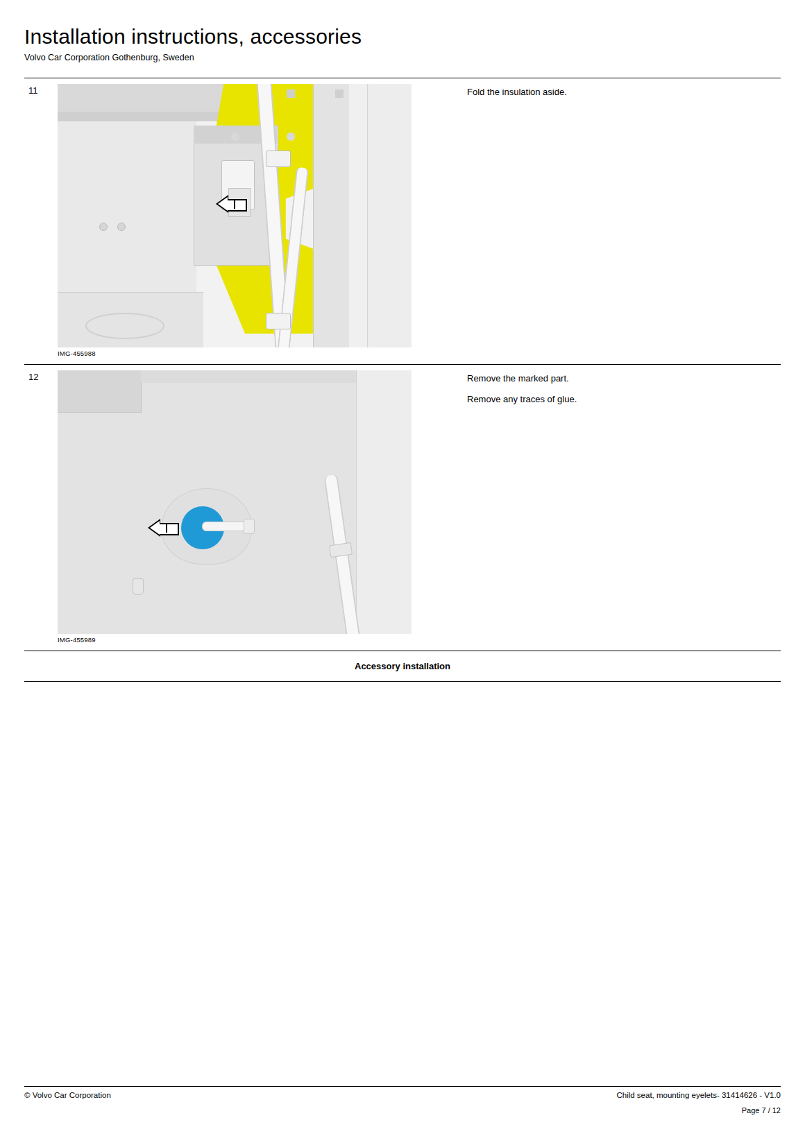Installation instructions, accessories
Volvo Car Corporation Gothenburg, Sweden
| 11 | IMG-455988 | Fold the insulation aside. |
| 12 | IMG-455989 | Remove the marked part. Remove any traces of glue. |
Accessory installation
© Volvo Car Corporation
Child seat, mounting eyelets- 31414626 - V1.0
Page 7 / 12